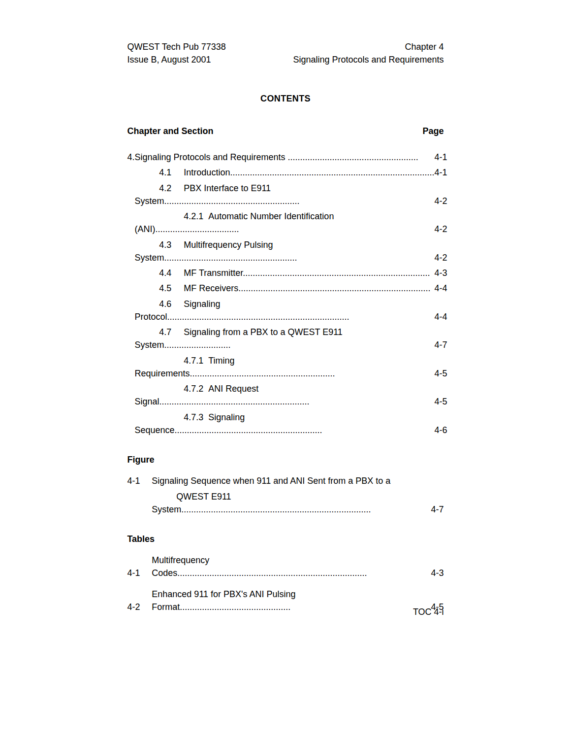| QWEST Tech Pub 77338 | Chapter 4 |
| Issue B, August 2001 | Signaling Protocols and Requirements |
CONTENTS
| Chapter and Section | Page |
| 4. | Signaling Protocols and Requirements ..................................................... | 4-1 |
| | 4.1 Introduction. .................................................................................. | 4-1 |
| | 4.2 PBX Interface to E911 System. ...................................................... | 4-2 |
| | 4.2.1 Automatic Number Identification (ANI) .................................. | 4-2 |
| | 4.3 Multifrequency Pulsing System ...................................................... | 4-2 |
| | 4.4 MF Transmitter ............................................................................ | 4-3 |
| | 4.5 MF Receivers .............................................................................. | 4-4 |
| | 4.6 Signaling Protocol .......................................................................... | 4-4 |
| | 4.7 Signaling from a PBX to a QWEST E911 System ........................... | 4-7 |
| | 4.7.1 Timing Requirements ........................................................... | 4-5 |
| | 4.7.2 ANI Request Signal ............................................................. | 4-5 |
| | 4.7.3 Signaling Sequence ............................................................ | 4-6 |
Figure
| 4-1 | Signaling Sequence when 911 and ANI Sent from a PBX to a | |
| | QWEST E911 System. ............................................................................ | 4-7 |
Tables
| 4-1 | Multifrequency Codes ............................................................................. | 4-3 |
| 4-2 | Enhanced 911 for PBX's ANI Pulsing Format ............................................. | 4-5 |
TOC 4-i